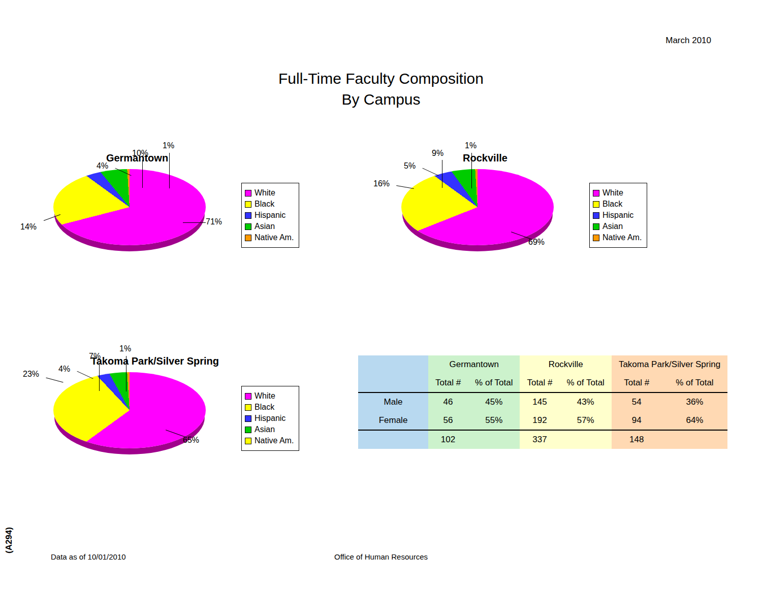March 2010
Full-Time Faculty Composition
By Campus
Germantown
10% 1% 4% 14% 71%
White
Black
Hispanic
Asian
Native Am.
Rockville
9% 1% 5% 16% 69%
White
Black
Hispanic
Asian
Native Am.
Takoma Park/Silver Spring
7% 1% 4% 23% 65%
White
Black
Hispanic
Asian
Native Am.
| | Germantown | Rockville | Takoma Park/Silver Spring |
| | Total # | % of Total | Total # | % of Total | Total # | % of Total |
| Male | 46 | 45% | 145 | 43% | 54 | 36% |
| Female | 56 | 55% | 192 | 57% | 94 | 64% |
| | 102 | | 337 | | 148 | |
(A294)
Data as of 10/01/2010
Office of Human Resources